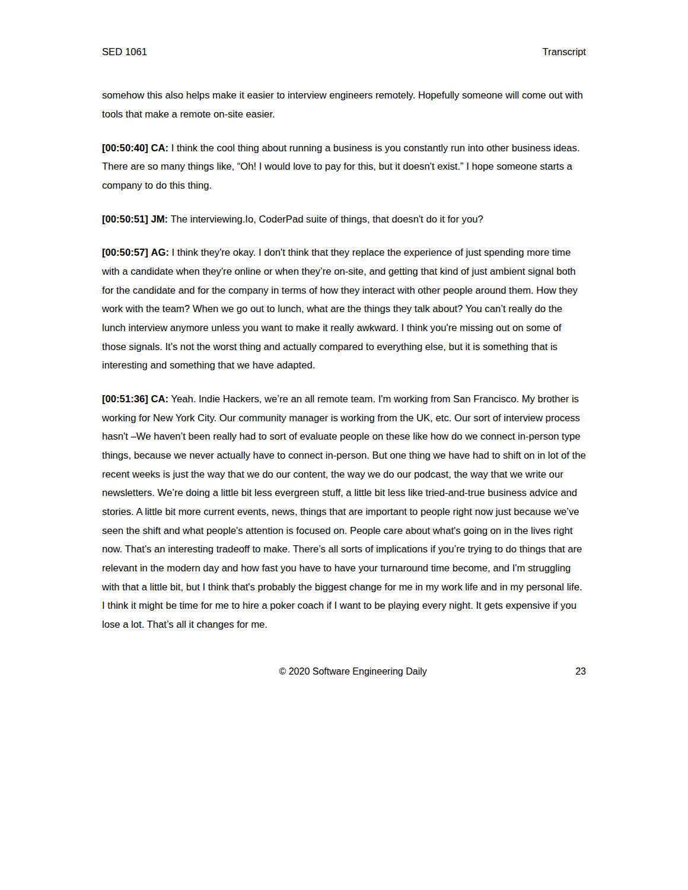SED 1061
Transcript
somehow this also helps make it easier to interview engineers remotely. Hopefully someone will come out with tools that make a remote on-site easier.
[00:50:40] CA: I think the cool thing about running a business is you constantly run into other business ideas. There are so many things like, “Oh! I would love to pay for this, but it doesn't exist.” I hope someone starts a company to do this thing.
[00:50:51] JM: The interviewing.Io, CoderPad suite of things, that doesn't do it for you?
[00:50:57] AG: I think they're okay. I don't think that they replace the experience of just spending more time with a candidate when they're online or when they’re on-site, and getting that kind of just ambient signal both for the candidate and for the company in terms of how they interact with other people around them. How they work with the team? When we go out to lunch, what are the things they talk about? You can’t really do the lunch interview anymore unless you want to make it really awkward. I think you're missing out on some of those signals. It's not the worst thing and actually compared to everything else, but it is something that is interesting and something that we have adapted.
[00:51:36] CA: Yeah. Indie Hackers, we’re an all remote team. I'm working from San Francisco. My brother is working for New York City. Our community manager is working from the UK, etc. Our sort of interview process hasn't –We haven’t been really had to sort of evaluate people on these like how do we connect in-person type things, because we never actually have to connect in-person. But one thing we have had to shift on in lot of the recent weeks is just the way that we do our content, the way we do our podcast, the way that we write our newsletters. We’re doing a little bit less evergreen stuff, a little bit less like tried-and-true business advice and stories. A little bit more current events, news, things that are important to people right now just because we’ve seen the shift and what people's attention is focused on. People care about what's going on in the lives right now. That's an interesting tradeoff to make. There’s all sorts of implications if you’re trying to do things that are relevant in the modern day and how fast you have to have your turnaround time become, and I'm struggling with that a little bit, but I think that's probably the biggest change for me in my work life and in my personal life. I think it might be time for me to hire a poker coach if I want to be playing every night. It gets expensive if you lose a lot. That’s all it changes for me.
© 2020 Software Engineering Daily
23